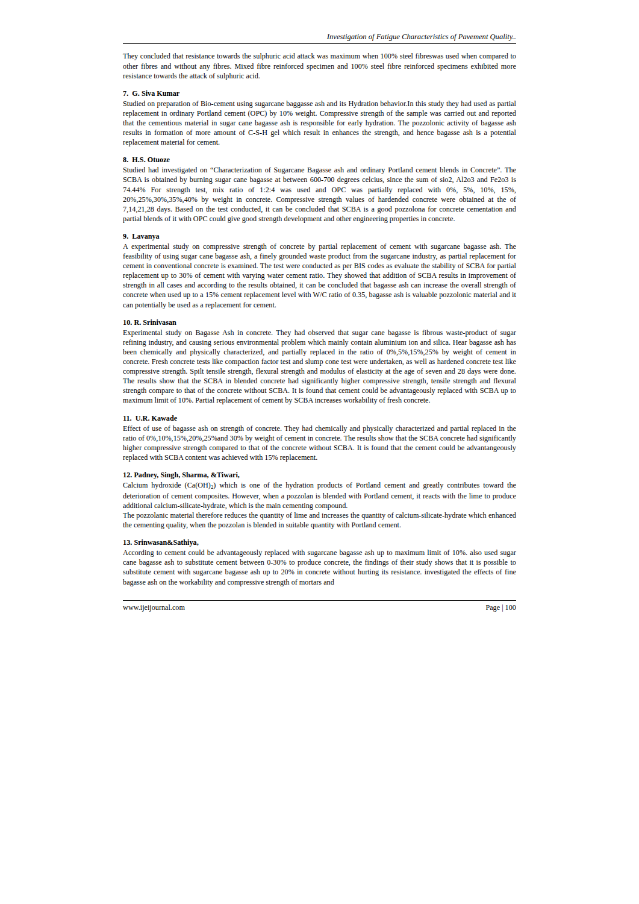Investigation of Fatigue Characteristics of Pavement Quality..
They concluded that resistance towards the sulphuric acid attack was maximum when 100% steel fibreswas used when compared to other fibres and without any fibres. Mixed fibre reinforced specimen and 100% steel fibre reinforced specimens exhibited more resistance towards the attack of sulphuric acid.
7. G. Siva Kumar
Studied on preparation of Bio-cement using sugarcane baggasse ash and its Hydration behavior.In this study they had used as partial replacement in ordinary Portland cement (OPC) by 10% weight. Compressive strength of the sample was carried out and reported that the cementious material in sugar cane bagasse ash is responsible for early hydration. The pozzolonic activity of bagasse ash results in formation of more amount of C-S-H gel which result in enhances the strength, and hence bagasse ash is a potential replacement material for cement.
8. H.S. Otuoze
Studied had investigated on “Characterization of Sugarcane Bagasse ash and ordinary Portland cement blends in Concrete”. The SCBA is obtained by burning sugar cane bagasse at between 600-700 degrees celcius, since the sum of sio2, Al2o3 and Fe2o3 is 74.44% For strength test, mix ratio of 1:2:4 was used and OPC was partially replaced with 0%, 5%, 10%, 15%, 20%,25%,30%,35%,40% by weight in concrete. Compressive strength values of hardended concrete were obtained at the of 7,14,21,28 days. Based on the test conducted, it can be concluded that SCBA is a good pozzolona for concrete cementation and partial blends of it with OPC could give good strength development and other engineering properties in concrete.
9. Lavanya
A experimental study on compressive strength of concrete by partial replacement of cement with sugarcane bagasse ash. The feasibility of using sugar cane bagasse ash, a finely grounded waste product from the sugarcane industry, as partial replacement for cement in conventional concrete is examined. The test were conducted as per BIS codes as evaluate the stability of SCBA for partial replacement up to 30% of cement with varying water cement ratio. They showed that addition of SCBA results in improvement of strength in all cases and according to the results obtained, it can be concluded that bagasse ash can increase the overall strength of concrete when used up to a 15% cement replacement level with W/C ratio of 0.35, bagasse ash is valuable pozzolonic material and it can potentially be used as a replacement for cement.
10. R. Srinivasan
Experimental study on Bagasse Ash in concrete. They had observed that sugar cane bagasse is fibrous waste-product of sugar refining industry, and causing serious environmental problem which mainly contain aluminium ion and silica. Hear bagasse ash has been chemically and physically characterized, and partially replaced in the ratio of 0%,5%,15%,25% by weight of cement in concrete. Fresh concrete tests like compaction factor test and slump cone test were undertaken, as well as hardened concrete test like compressive strength. Spilt tensile strength, flexural strength and modulus of elasticity at the age of seven and 28 days were done. The results show that the SCBA in blended concrete had significantly higher compressive strength, tensile strength and flexural strength compare to that of the concrete without SCBA. It is found that cement could be advantageously replaced with SCBA up to maximum limit of 10%. Partial replacement of cement by SCBA increases workability of fresh concrete.
11. U.R. Kawade
Effect of use of bagasse ash on strength of concrete. They had chemically and physically characterized and partial replaced in the ratio of 0%,10%,15%,20%,25%and 30% by weight of cement in concrete. The results show that the SCBA concrete had significantly higher compressive strength compared to that of the concrete without SCBA. It is found that the cement could be advantangeously replaced with SCBA content was achieved with 15% replacement.
12. Padney, Singh, Sharma, &Tiwari,
Calcium hydroxide (Ca(OH)2) which is one of the hydration products of Portland cement and greatly contributes toward the deterioration of cement composites. However, when a pozzolan is blended with Portland cement, it reacts with the lime to produce additional calcium-silicate-hydrate, which is the main cementing compound.
The pozzolanic material therefore reduces the quantity of lime and increases the quantity of calcium-silicate-hydrate which enhanced the cementing quality, when the pozzolan is blended in suitable quantity with Portland cement.
13. Srinwasan&Sathiya,
According to cement could be advantageously replaced with sugarcane bagasse ash up to maximum limit of 10%. also used sugar cane bagasse ash to substitute cement between 0-30% to produce concrete, the findings of their study shows that it is possible to substitute cement with sugarcane bagasse ash up to 20% in concrete without hurting its resistance. investigated the effects of fine bagasse ash on the workability and compressive strength of mortars and
www.ijeijournal.com Page | 100